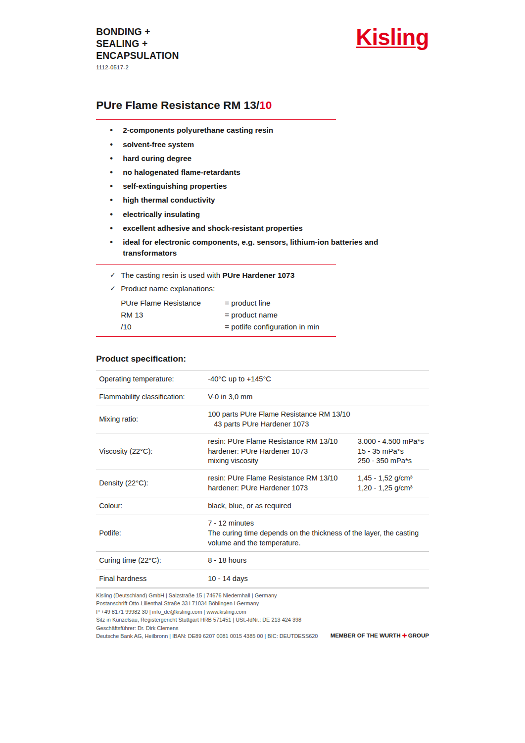Bonding +
Sealing +
Encapsulation
1112-0517-2
Kisling
PUre Flame Resistance RM 13/10
2-components polyurethane casting resin
solvent-free system
hard curing degree
no halogenated flame-retardants
self-extinguishing properties
high thermal conductivity
electrically insulating
excellent adhesive and shock-resistant properties
ideal for electronic components, e.g. sensors, lithium-ion batteries and transformators
The casting resin is used with PUre Hardener 1073
Product name explanations:
| PUre Flame Resistance | = product line |
| RM 13 | = product name |
| /10 | = potlife configuration in min |
Product specification:
| Operating temperature: | -40°C up to +145°C |
| Flammability classification: | V-0 in 3,0 mm |
| Mixing ratio: | 100 parts PUre Flame Resistance RM 13/10 43 parts PUre Hardener 1073 |
| Viscosity (22°C): | resin: PUre Flame Resistance RM 13/10 hardener: PUre Hardener 1073 mixing viscosity | 3.000 - 4.500 mPa*s 15 - 35 mPa*s 250 - 350 mPa*s |
| Density (22°C): | resin: PUre Flame Resistance RM 13/10 hardener: PUre Hardener 1073 | 1,45 - 1,52 g/cm³ 1,20 - 1,25 g/cm³ |
| Colour: | black, blue, or as required |
| Potlife: | 7 - 12 minutes The curing time depends on the thickness of the layer, the casting volume and the temperature. |
| Curing time (22°C): | 8 - 18 hours |
| Final hardness | 10 - 14 days |
Kisling (Deutschland) GmbH | Salzstraße 15 | 74676 Niedernhall | Germany
Postanschrift Otto-Lilienthal-Straße 33 l 71034 Böblingen l Germany
P +49 8171 99982 30 | info_de@kisling.com | www.kisling.com
Sitz in Künzelsau, Registergericht Stuttgart HRB 571451 | USt.-IdNr.: DE 213 424 398
Geschäftsführer: Dr. Dirk Clemens
Deutsche Bank AG, Heilbronn | IBAN: DE89 6207 0081 0015 4385 00 | BIC: DEUTDESS620
MEMBER OF THE WURTH ✚ GROUP